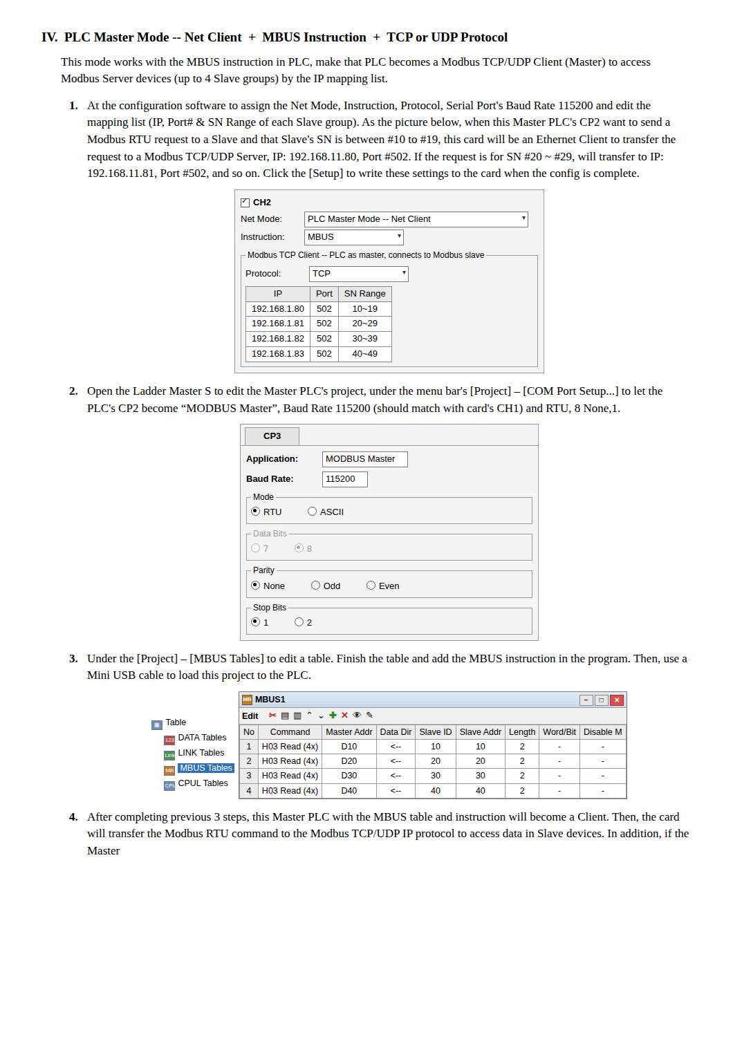IV. PLC Master Mode -- Net Client + MBUS Instruction + TCP or UDP Protocol
This mode works with the MBUS instruction in PLC, make that PLC becomes a Modbus TCP/UDP Client (Master) to access Modbus Server devices (up to 4 Slave groups) by the IP mapping list.
At the configuration software to assign the Net Mode, Instruction, Protocol, Serial Port's Baud Rate 115200 and edit the mapping list (IP, Port# & SN Range of each Slave group). As the picture below, when this Master PLC's CP2 want to send a Modbus RTU request to a Slave and that Slave's SN is between #10 to #19, this card will be an Ethernet Client to transfer the request to a Modbus TCP/UDP Server, IP: 192.168.11.80, Port #502. If the request is for SN #20 ~ #29, will transfer to IP: 192.168.11.81, Port #502, and so on. Click the [Setup] to write these settings to the card when the config is complete.
CH2
Net Mode: PLC Master Mode -- Net Client
Instruction: MBUS
Modbus TCP Client -- PLC as master, connects to Modbus slave
Protocol: TCP
| IP | Port | SN Range |
| --- | --- | --- |
| 192.168.1.80 | 502 | 10~19 |
| 192.168.1.81 | 502 | 20~29 |
| 192.168.1.82 | 502 | 30~39 |
| 192.168.1.83 | 502 | 40~49 |
Open the Ladder Master S to edit the Master PLC's project, under the menu bar's [Project] – [COM Port Setup...] to let the PLC's CP2 become “MODBUS Master”, Baud Rate 115200 (should match with card's CH1) and RTU, 8 None,1.
CP3
Application: MODBUS Master
Baud Rate: 115200
Mode RTU ASCII Data Bits 7 8 Parity None Odd Even Stop Bits 1 2
Under the [Project] – [MBUS Tables] to edit a table. Finish the table and add the MBUS instruction in the program. Then, use a Mini USB cable to load this project to the PLC.
▦Table
123 DATA Tables
Link LINK Tables
MB MBUS Tables
CPUCPUL Tables
MBMBUS1 –□✕
Edit ✂ ▤ ▥ ⌃ ⌄ ✚ ✕ 👁 ✎
| No | Command | Master Addr | Data Dir | Slave ID | Slave Addr | Length | Word/Bit | Disable M |
| --- | --- | --- | --- | --- | --- | --- | --- | --- |
| 1 | H03 Read (4x) | D10 | <-- | 10 | 10 | 2 | - | - |
| 2 | H03 Read (4x) | D20 | <-- | 20 | 20 | 2 | - | - |
| 3 | H03 Read (4x) | D30 | <-- | 30 | 30 | 2 | - | - |
| 4 | H03 Read (4x) | D40 | <-- | 40 | 40 | 2 | - | - |
After completing previous 3 steps, this Master PLC with the MBUS table and instruction will become a Client. Then, the card will transfer the Modbus RTU command to the Modbus TCP/UDP IP protocol to access data in Slave devices. In addition, if the Master